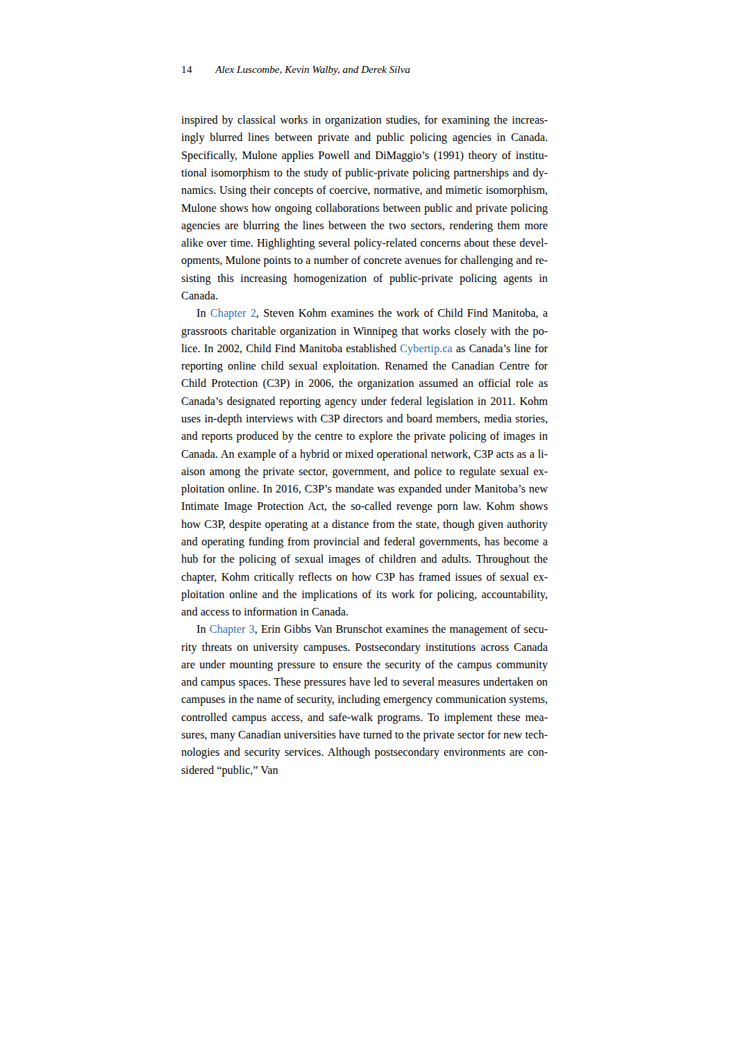14 Alex Luscombe, Kevin Walby, and Derek Silva
inspired by classical works in organization studies, for examining the increasingly blurred lines between private and public policing agencies in Canada. Specifically, Mulone applies Powell and DiMaggio’s (1991) theory of institutional isomorphism to the study of public-private policing partnerships and dynamics. Using their concepts of coercive, normative, and mimetic isomorphism, Mulone shows how ongoing collaborations between public and private policing agencies are blurring the lines between the two sectors, rendering them more alike over time. Highlighting several policy-related concerns about these developments, Mulone points to a number of concrete avenues for challenging and resisting this increasing homogenization of public-private policing agents in Canada.
In Chapter 2, Steven Kohm examines the work of Child Find Manitoba, a grassroots charitable organization in Winnipeg that works closely with the police. In 2002, Child Find Manitoba established Cybertip.ca as Canada’s line for reporting online child sexual exploitation. Renamed the Canadian Centre for Child Protection (C3P) in 2006, the organization assumed an official role as Canada’s designated reporting agency under federal legislation in 2011. Kohm uses in-depth interviews with C3P directors and board members, media stories, and reports produced by the centre to explore the private policing of images in Canada. An example of a hybrid or mixed operational network, C3P acts as a liaison among the private sector, government, and police to regulate sexual exploitation online. In 2016, C3P’s mandate was expanded under Manitoba’s new Intimate Image Protection Act, the so-called revenge porn law. Kohm shows how C3P, despite operating at a distance from the state, though given authority and operating funding from provincial and federal governments, has become a hub for the policing of sexual images of children and adults. Throughout the chapter, Kohm critically reflects on how C3P has framed issues of sexual exploitation online and the implications of its work for policing, accountability, and access to information in Canada.
In Chapter 3, Erin Gibbs Van Brunschot examines the management of security threats on university campuses. Postsecondary institutions across Canada are under mounting pressure to ensure the security of the campus community and campus spaces. These pressures have led to several measures undertaken on campuses in the name of security, including emergency communication systems, controlled campus access, and safe-walk programs. To implement these measures, many Canadian universities have turned to the private sector for new technologies and security services. Although postsecondary environments are considered “public,” Van